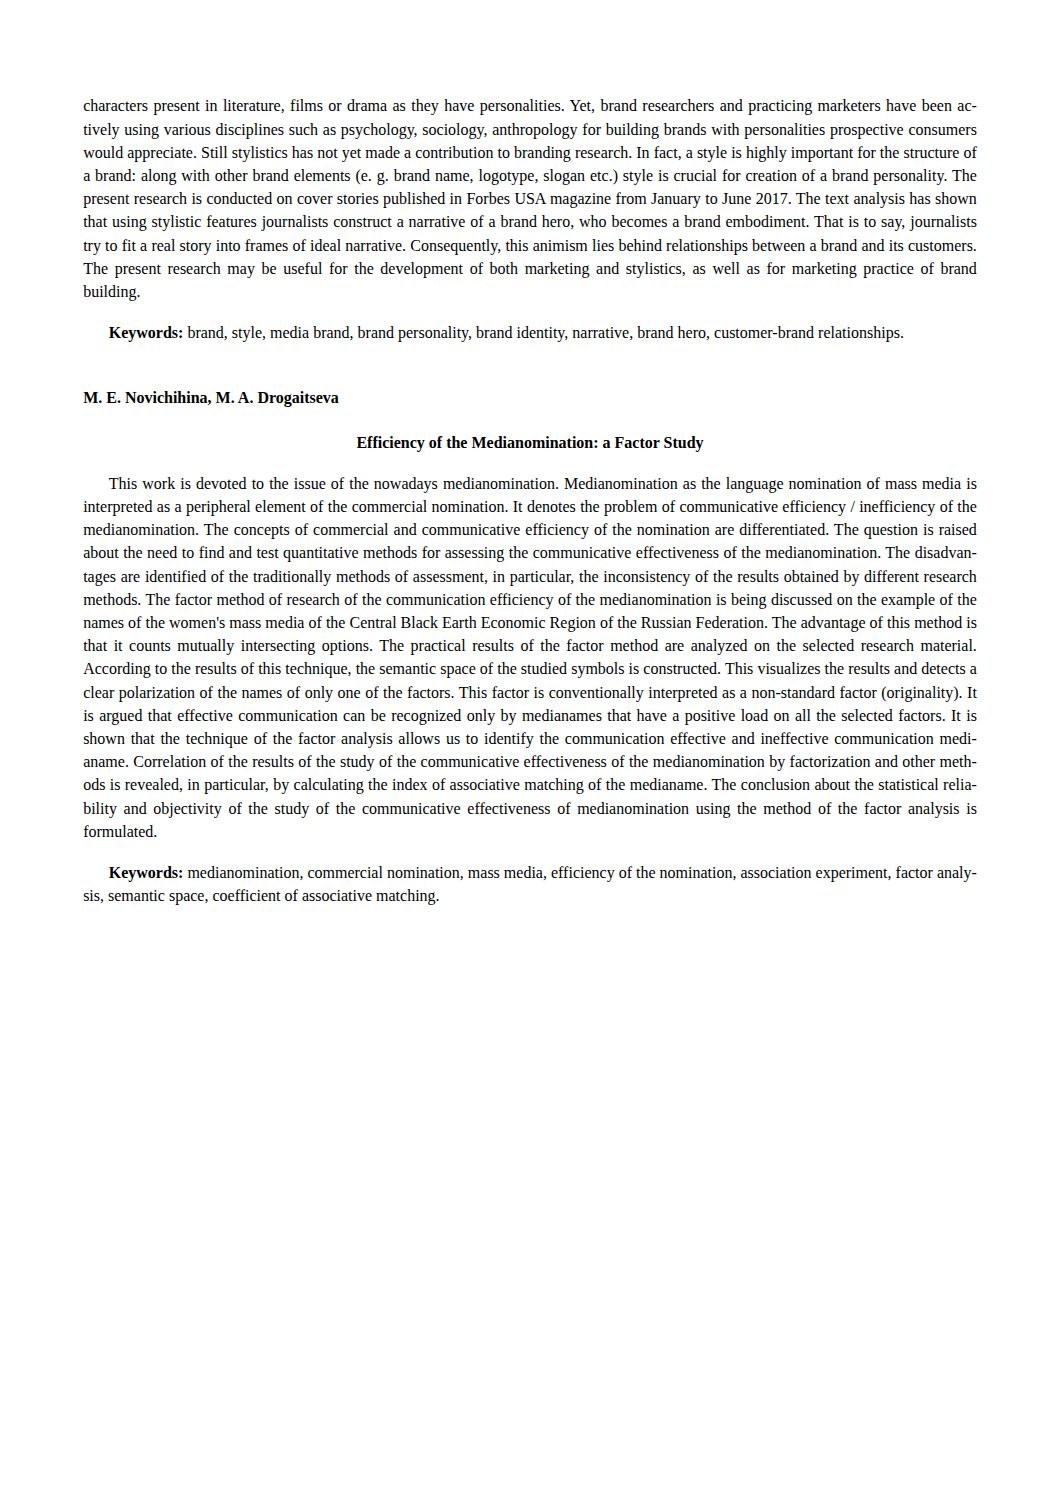characters present in literature, films or drama as they have personalities. Yet, brand researchers and practicing marketers have been actively using various disciplines such as psychology, sociology, anthropology for building brands with personalities prospective consumers would appreciate. Still stylistics has not yet made a contribution to branding research. In fact, a style is highly important for the structure of a brand: along with other brand elements (e. g. brand name, logotype, slogan etc.) style is crucial for creation of a brand personality. The present research is conducted on cover stories published in Forbes USA magazine from January to June 2017. The text analysis has shown that using stylistic features journalists construct a narrative of a brand hero, who becomes a brand embodiment. That is to say, journalists try to fit a real story into frames of ideal narrative. Consequently, this animism lies behind relationships between a brand and its customers. The present research may be useful for the development of both marketing and stylistics, as well as for marketing practice of brand building.
Keywords: brand, style, media brand, brand personality, brand identity, narrative, brand hero, customer-brand relationships.
M. E. Novichihina, M. A. Drogaitseva
Efficiency of the Medianomination: a Factor Study
This work is devoted to the issue of the nowadays medianomination. Medianomination as the language nomination of mass media is interpreted as a peripheral element of the commercial nomination. It denotes the problem of communicative efficiency / inefficiency of the medianomination. The concepts of commercial and communicative efficiency of the nomination are differentiated. The question is raised about the need to find and test quantitative methods for assessing the communicative effectiveness of the medianomination. The disadvantages are identified of the traditionally methods of assessment, in particular, the inconsistency of the results obtained by different research methods. The factor method of research of the communication efficiency of the medianomination is being discussed on the example of the names of the women's mass media of the Central Black Earth Economic Region of the Russian Federation. The advantage of this method is that it counts mutually intersecting options. The practical results of the factor method are analyzed on the selected research material. According to the results of this technique, the semantic space of the studied symbols is constructed. This visualizes the results and detects a clear polarization of the names of only one of the factors. This factor is conventionally interpreted as a non-standard factor (originality). It is argued that effective communication can be recognized only by medianames that have a positive load on all the selected factors. It is shown that the technique of the factor analysis allows us to identify the communication effective and ineffective communication medianame. Correlation of the results of the study of the communicative effectiveness of the medianomination by factorization and other methods is revealed, in particular, by calculating the index of associative matching of the medianame. The conclusion about the statistical reliability and objectivity of the study of the communicative effectiveness of medianomination using the method of the factor analysis is formulated.
Keywords: medianomination, commercial nomination, mass media, efficiency of the nomination, association experiment, factor analysis, semantic space, coefficient of associative matching.